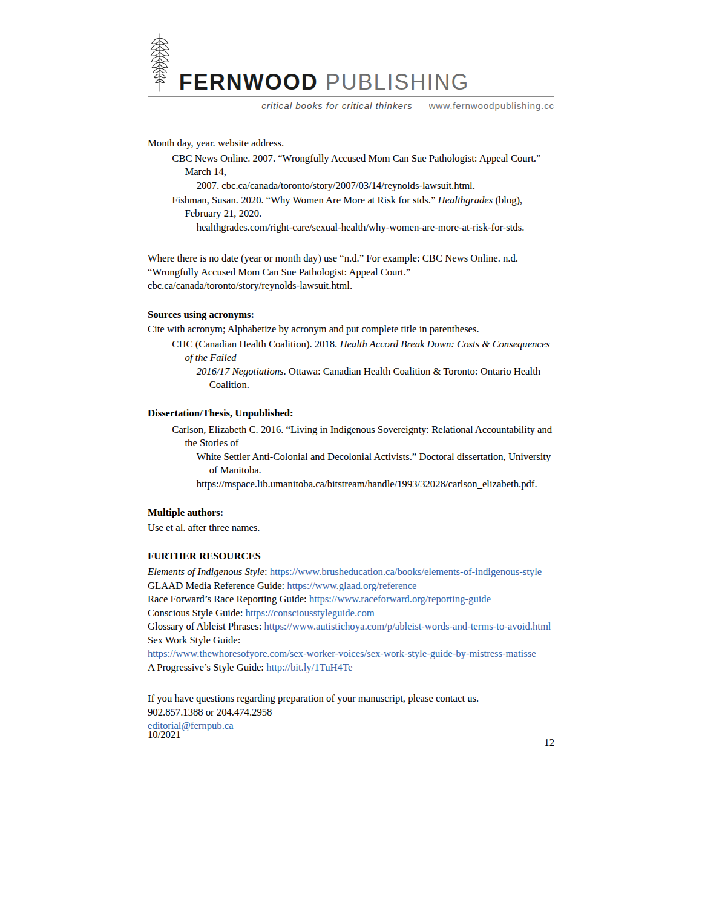FERNWOOD PUBLISHING
critical books for critical thinkers www.fernwoodpublishing.cc
Month day, year. website address.
CBC News Online. 2007. “Wrongfully Accused Mom Can Sue Pathologist: Appeal Court.” March 14,
2007. cbc.ca/canada/toronto/story/2007/03/14/reynolds-lawsuit.html.
Fishman, Susan. 2020. “Why Women Are More at Risk for stds.” Healthgrades (blog), February 21, 2020.
healthgrades.com/right-care/sexual-health/why-women-are-more-at-risk-for-stds.
Where there is no date (year or month day) use “n.d.” For example: CBC News Online. n.d. “Wrongfully Accused Mom Can Sue Pathologist: Appeal Court.” cbc.ca/canada/toronto/story/reynolds-lawsuit.html.
Sources using acronyms:
Cite with acronym; Alphabetize by acronym and put complete title in parentheses.
CHC (Canadian Health Coalition). 2018. Health Accord Break Down: Costs & Consequences of the Failed
2016/17 Negotiations. Ottawa: Canadian Health Coalition & Toronto: Ontario Health Coalition.
Dissertation/Thesis, Unpublished:
Carlson, Elizabeth C. 2016. “Living in Indigenous Sovereignty: Relational Accountability and the Stories of
White Settler Anti-Colonial and Decolonial Activists.” Doctoral dissertation, University of Manitoba.
https://mspace.lib.umanitoba.ca/bitstream/handle/1993/32028/carlson_elizabeth.pdf.
Multiple authors:
Use et al. after three names.
FURTHER RESOURCES
Elements of Indigenous Style: https://www.brusheducation.ca/books/elements-of-indigenous-style
GLAAD Media Reference Guide: https://www.glaad.org/reference
Race Forward’s Race Reporting Guide: https://www.raceforward.org/reporting-guide
Conscious Style Guide: https://consciousstyleguide.com
Glossary of Ableist Phrases: https://www.autistichoya.com/p/ableist-words-and-terms-to-avoid.html
Sex Work Style Guide:
https://www.thewhoresofyore.com/sex-worker-voices/sex-work-style-guide-by-mistress-matisse
A Progressive’s Style Guide: http://bit.ly/1TuH4Te
If you have questions regarding preparation of your manuscript, please contact us.
902.857.1388 or 204.474.2958
editorial@fernpub.ca
10/2021
12